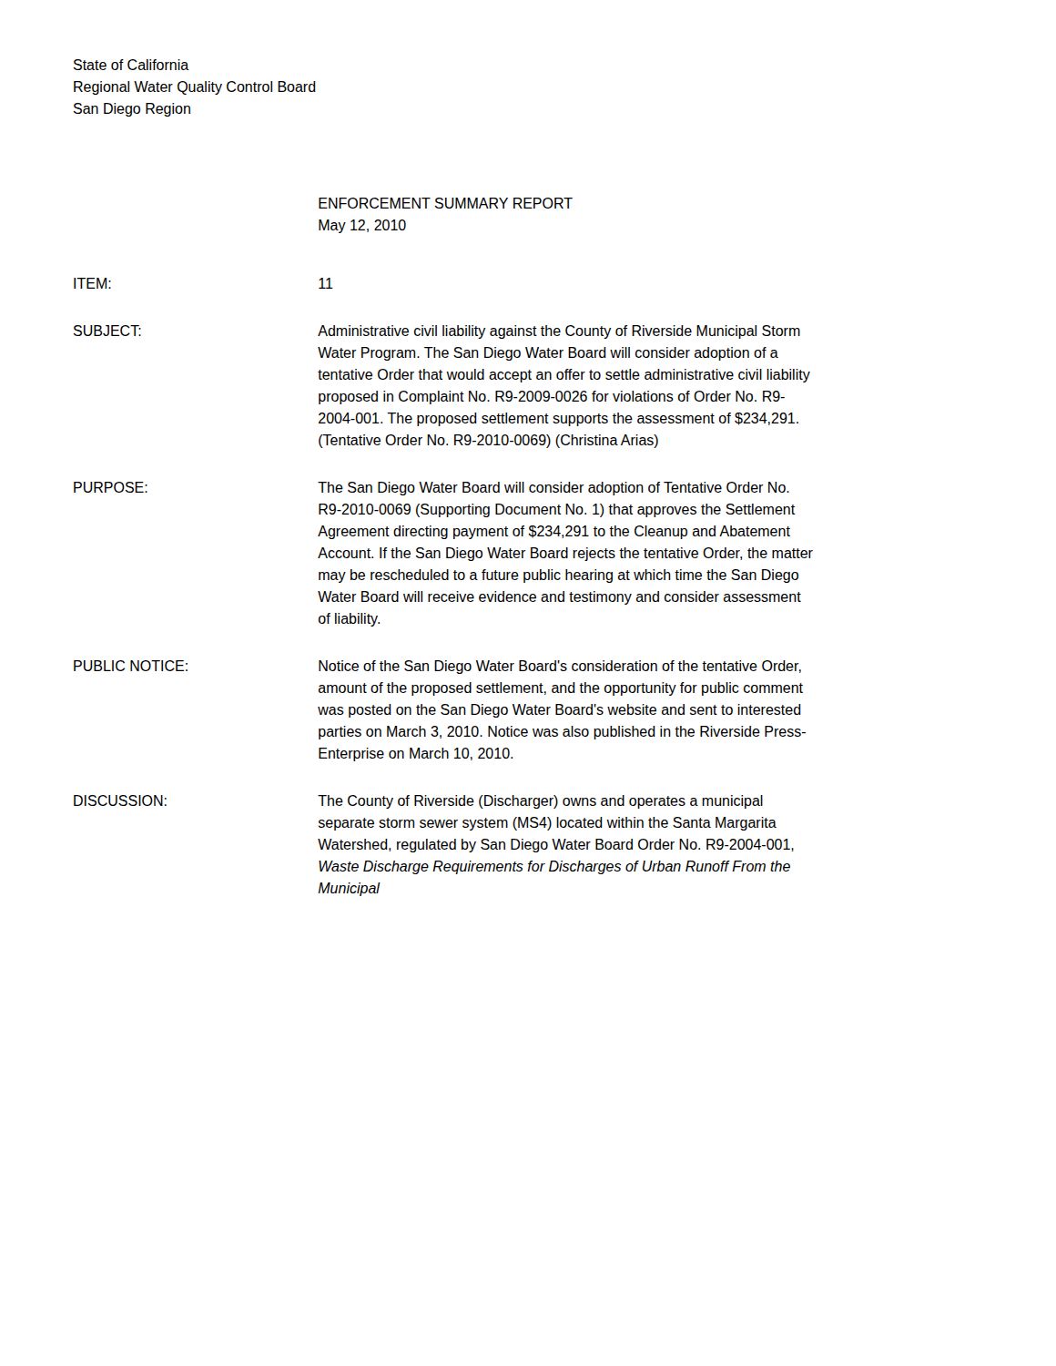State of California
Regional Water Quality Control Board
San Diego Region
ENFORCEMENT SUMMARY REPORT
May 12, 2010
Item:
11
Subject:
Administrative civil liability against the County of Riverside Municipal Storm Water Program. The San Diego Water Board will consider adoption of a tentative Order that would accept an offer to settle administrative civil liability proposed in Complaint No. R9-2009-0026 for violations of Order No. R9-2004-001. The proposed settlement supports the assessment of $234,291. (Tentative Order No. R9-2010-0069) (Christina Arias)
Purpose:
The San Diego Water Board will consider adoption of Tentative Order No. R9-2010-0069 (Supporting Document No. 1) that approves the Settlement Agreement directing payment of $234,291 to the Cleanup and Abatement Account. If the San Diego Water Board rejects the tentative Order, the matter may be rescheduled to a future public hearing at which time the San Diego Water Board will receive evidence and testimony and consider assessment of liability.
Public Notice:
Notice of the San Diego Water Board's consideration of the tentative Order, amount of the proposed settlement, and the opportunity for public comment was posted on the San Diego Water Board's website and sent to interested parties on March 3, 2010. Notice was also published in the Riverside Press-Enterprise on March 10, 2010.
Discussion:
The County of Riverside (Discharger) owns and operates a municipal separate storm sewer system (MS4) located within the Santa Margarita Watershed, regulated by San Diego Water Board Order No. R9-2004-001, Waste Discharge Requirements for Discharges of Urban Runoff From the Municipal